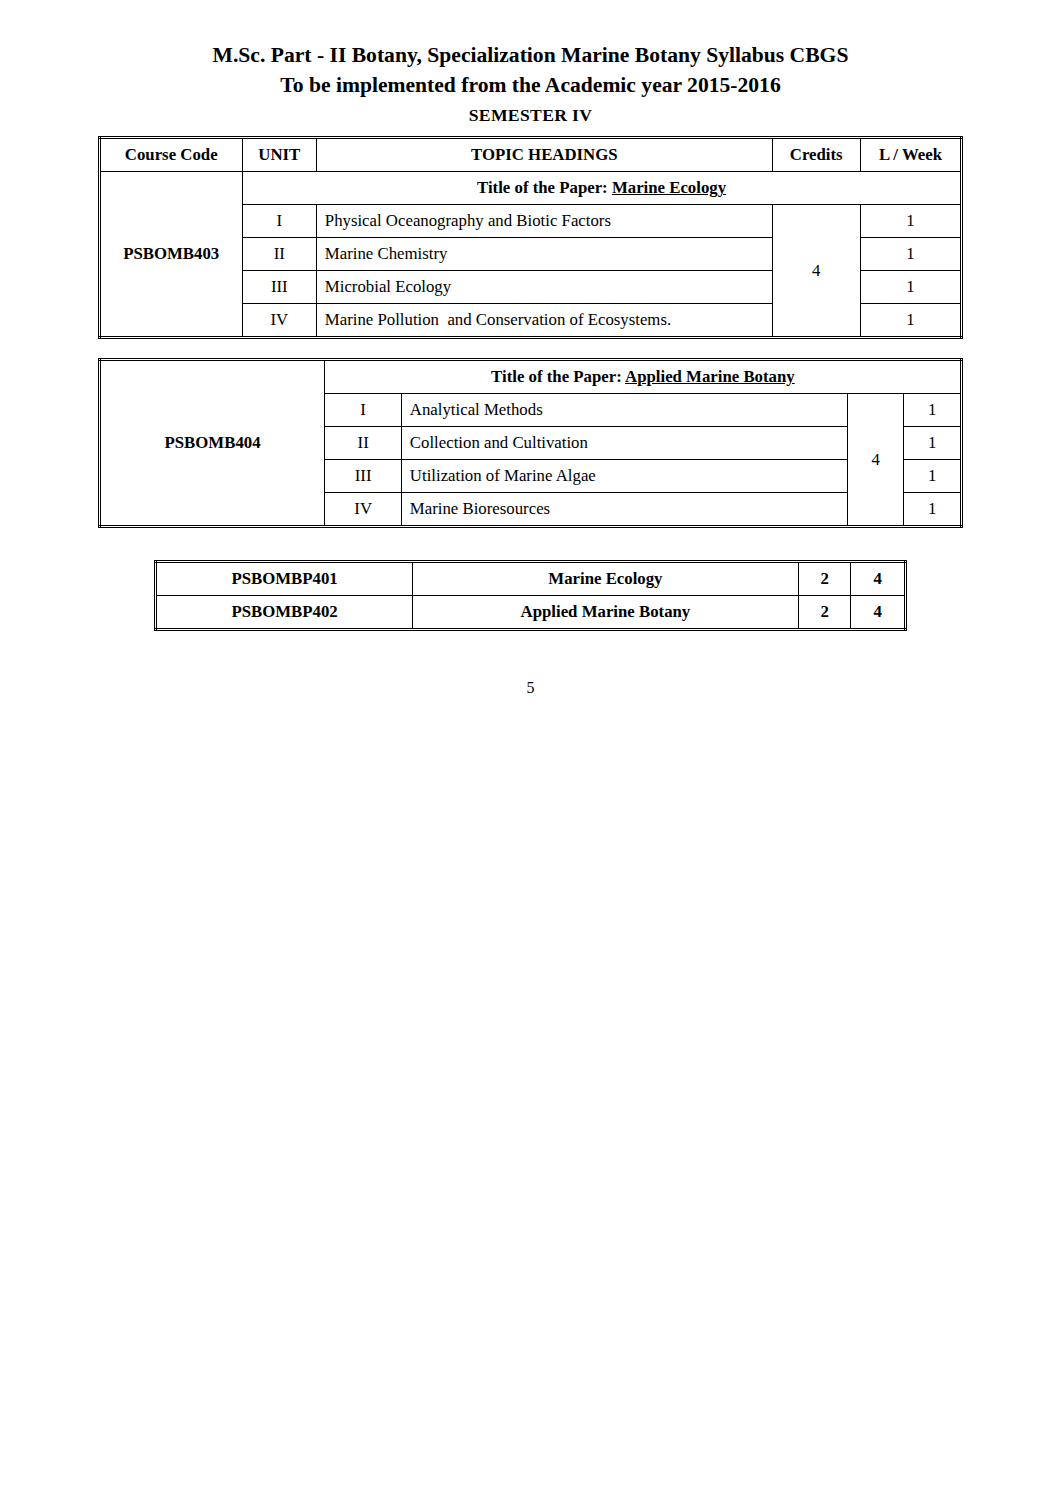M.Sc. Part - II Botany, Specialization Marine Botany Syllabus CBGS
To be implemented from the Academic year 2015-2016
SEMESTER IV
| Course Code | UNIT | TOPIC HEADINGS | Credits | L / Week |
| --- | --- | --- | --- | --- |
| PSBOMB403 | Title of the Paper: Marine Ecology |
| I | Physical Oceanography and Biotic Factors | 4 | 1 |
| II | Marine Chemistry | 1 |
| III | Microbial Ecology | 1 |
| IV | Marine Pollution and Conservation of Ecosystems. | 1 |
| PSBOMB404 | Title of the Paper: Applied Marine Botany |
| I | Analytical Methods | 4 | 1 |
| II | Collection and Cultivation | 1 |
| III | Utilization of Marine Algae | 1 |
| IV | Marine Bioresources | 1 |
| PSBOMBP401 | Marine Ecology | 2 | 4 |
| PSBOMBP402 | Applied Marine Botany | 2 | 4 |
5